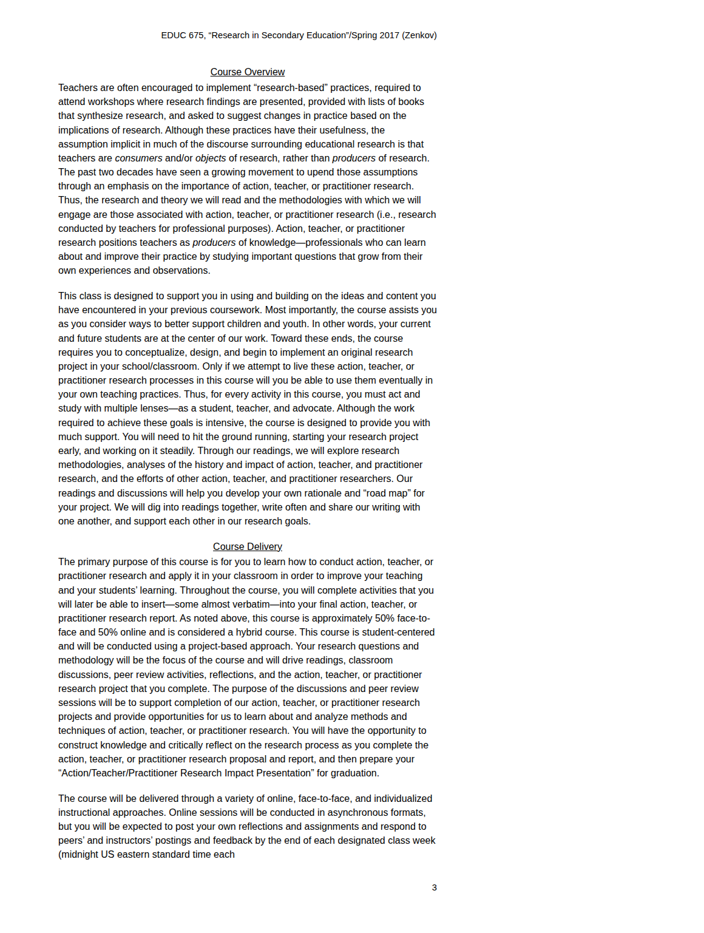EDUC 675, “Research in Secondary Education”/Spring 2017 (Zenkov)
Course Overview
Teachers are often encouraged to implement “research-based” practices, required to attend workshops where research findings are presented, provided with lists of books that synthesize research, and asked to suggest changes in practice based on the implications of research. Although these practices have their usefulness, the assumption implicit in much of the discourse surrounding educational research is that teachers are consumers and/or objects of research, rather than producers of research. The past two decades have seen a growing movement to upend those assumptions through an emphasis on the importance of action, teacher, or practitioner research. Thus, the research and theory we will read and the methodologies with which we will engage are those associated with action, teacher, or practitioner research (i.e., research conducted by teachers for professional purposes). Action, teacher, or practitioner research positions teachers as producers of knowledge—professionals who can learn about and improve their practice by studying important questions that grow from their own experiences and observations.
This class is designed to support you in using and building on the ideas and content you have encountered in your previous coursework. Most importantly, the course assists you as you consider ways to better support children and youth. In other words, your current and future students are at the center of our work. Toward these ends, the course requires you to conceptualize, design, and begin to implement an original research project in your school/classroom. Only if we attempt to live these action, teacher, or practitioner research processes in this course will you be able to use them eventually in your own teaching practices. Thus, for every activity in this course, you must act and study with multiple lenses—as a student, teacher, and advocate. Although the work required to achieve these goals is intensive, the course is designed to provide you with much support. You will need to hit the ground running, starting your research project early, and working on it steadily. Through our readings, we will explore research methodologies, analyses of the history and impact of action, teacher, and practitioner research, and the efforts of other action, teacher, and practitioner researchers. Our readings and discussions will help you develop your own rationale and “road map” for your project. We will dig into readings together, write often and share our writing with one another, and support each other in our research goals.
Course Delivery
The primary purpose of this course is for you to learn how to conduct action, teacher, or practitioner research and apply it in your classroom in order to improve your teaching and your students’ learning. Throughout the course, you will complete activities that you will later be able to insert—some almost verbatim—into your final action, teacher, or practitioner research report. As noted above, this course is approximately 50% face-to-face and 50% online and is considered a hybrid course. This course is student-centered and will be conducted using a project-based approach. Your research questions and methodology will be the focus of the course and will drive readings, classroom discussions, peer review activities, reflections, and the action, teacher, or practitioner research project that you complete. The purpose of the discussions and peer review sessions will be to support completion of our action, teacher, or practitioner research projects and provide opportunities for us to learn about and analyze methods and techniques of action, teacher, or practitioner research. You will have the opportunity to construct knowledge and critically reflect on the research process as you complete the action, teacher, or practitioner research proposal and report, and then prepare your “Action/Teacher/Practitioner Research Impact Presentation” for graduation.
The course will be delivered through a variety of online, face-to-face, and individualized instructional approaches. Online sessions will be conducted in asynchronous formats, but you will be expected to post your own reflections and assignments and respond to peers’ and instructors’ postings and feedback by the end of each designated class week (midnight US eastern standard time each
3